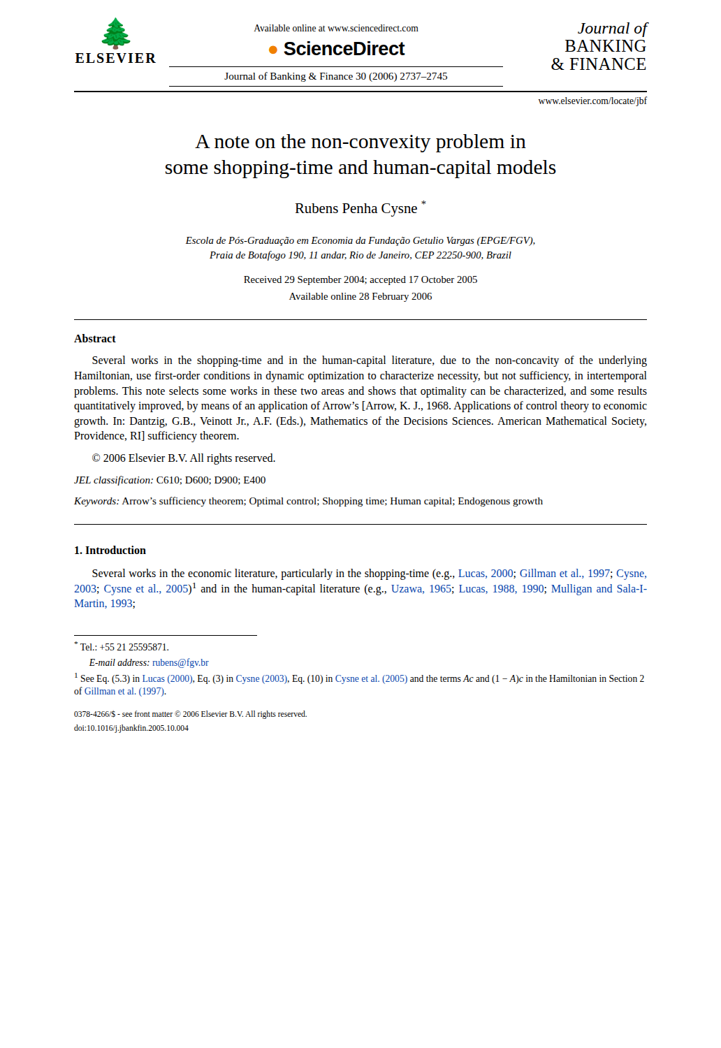🌲
ELSEVIER
Available online at www.sciencedirect.com
● ScienceDirect
Journal of Banking & Finance 30 (2006) 2737–2745
Journal of
BANKING
& FINANCE
www.elsevier.com/locate/jbf
A note on the non-convexity problem in
some shopping-time and human-capital models
Rubens Penha Cysne *
Escola de Pós-Graduação em Economia da Fundação Getulio Vargas (EPGE/FGV),
Praia de Botafogo 190, 11 andar, Rio de Janeiro, CEP 22250-900, Brazil
Received 29 September 2004; accepted 17 October 2005
Available online 28 February 2006
Abstract
Several works in the shopping-time and in the human-capital literature, due to the non-concavity of the underlying Hamiltonian, use first-order conditions in dynamic optimization to characterize necessity, but not sufficiency, in intertemporal problems. This note selects some works in these two areas and shows that optimality can be characterized, and some results quantitatively improved, by means of an application of Arrow’s [Arrow, K. J., 1968. Applications of control theory to economic growth. In: Dantzig, G.B., Veinott Jr., A.F. (Eds.), Mathematics of the Decisions Sciences. American Mathematical Society, Providence, RI] sufficiency theorem.
© 2006 Elsevier B.V. All rights reserved.
JEL classification: C610; D600; D900; E400
Keywords: Arrow’s sufficiency theorem; Optimal control; Shopping time; Human capital; Endogenous growth
1. Introduction
Several works in the economic literature, particularly in the shopping-time (e.g., Lucas, 2000; Gillman et al., 1997; Cysne, 2003; Cysne et al., 2005)1 and in the human-capital literature (e.g., Uzawa, 1965; Lucas, 1988, 1990; Mulligan and Sala-I-Martin, 1993;
* Tel.: +55 21 25595871.
E-mail address: rubens@fgv.br
1 See Eq. (5.3) in Lucas (2000), Eq. (3) in Cysne (2003), Eq. (10) in Cysne et al. (2005) and the terms Ac and (1 − A)c in the Hamiltonian in Section 2 of Gillman et al. (1997).
0378-4266/$ - see front matter © 2006 Elsevier B.V. All rights reserved.
doi:10.1016/j.jbankfin.2005.10.004